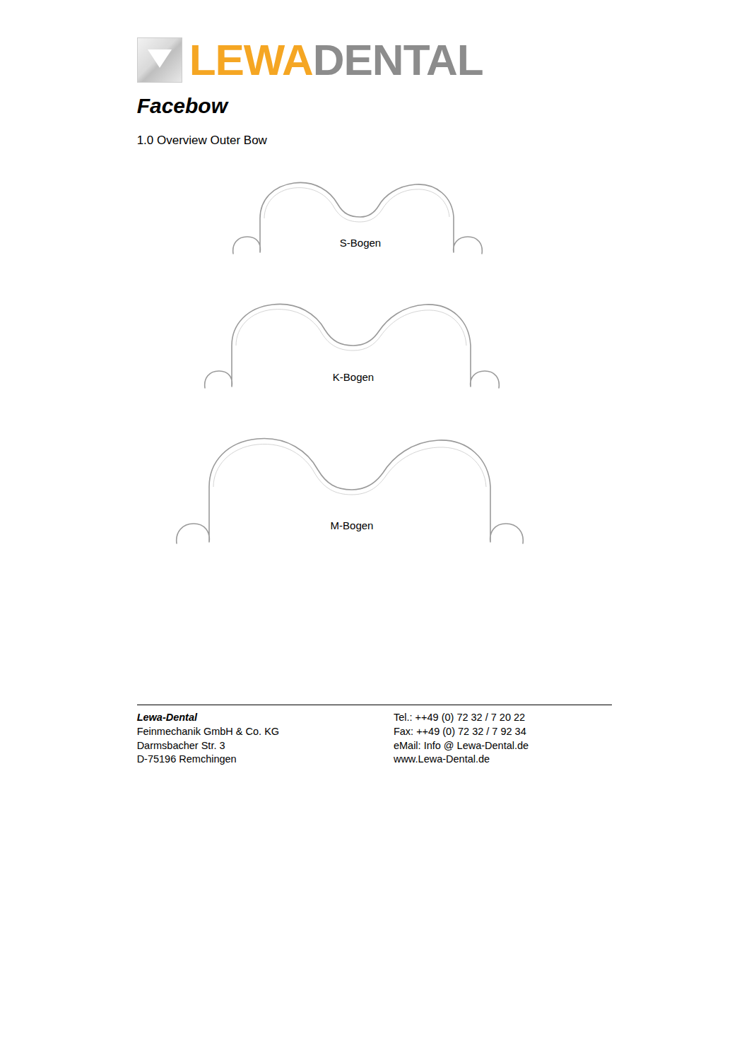LEWA DENTAL
Facebow
1.0 Overview Outer Bow
Overview Outer Bow Three facebow outer bows of increasing size, labelled S-Bogen, K-Bogen and M-Bogen. S-Bogen K-Bogen M-Bogen
Lewa-Dental
Feinmechanik GmbH & Co. KG
Darmsbacher Str. 3
D-75196 Remchingen
Tel.: ++49 (0) 72 32 / 7 20 22
Fax: ++49 (0) 72 32 / 7 92 34
eMail: Info @ Lewa-Dental.de
www.Lewa-Dental.de